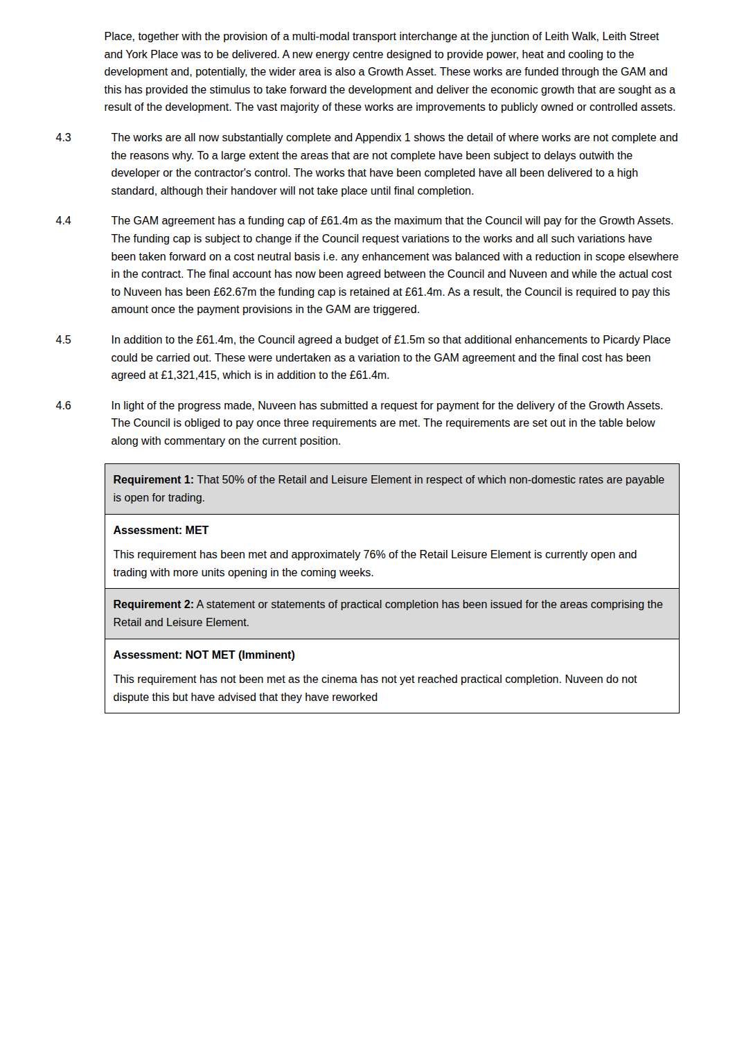Place, together with the provision of a multi-modal transport interchange at the junction of Leith Walk, Leith Street and York Place was to be delivered. A new energy centre designed to provide power, heat and cooling to the development and, potentially, the wider area is also a Growth Asset. These works are funded through the GAM and this has provided the stimulus to take forward the development and deliver the economic growth that are sought as a result of the development. The vast majority of these works are improvements to publicly owned or controlled assets.
4.3
The works are all now substantially complete and Appendix 1 shows the detail of where works are not complete and the reasons why. To a large extent the areas that are not complete have been subject to delays outwith the developer or the contractor's control. The works that have been completed have all been delivered to a high standard, although their handover will not take place until final completion.
4.4
The GAM agreement has a funding cap of £61.4m as the maximum that the Council will pay for the Growth Assets. The funding cap is subject to change if the Council request variations to the works and all such variations have been taken forward on a cost neutral basis i.e. any enhancement was balanced with a reduction in scope elsewhere in the contract. The final account has now been agreed between the Council and Nuveen and while the actual cost to Nuveen has been £62.67m the funding cap is retained at £61.4m. As a result, the Council is required to pay this amount once the payment provisions in the GAM are triggered.
4.5
In addition to the £61.4m, the Council agreed a budget of £1.5m so that additional enhancements to Picardy Place could be carried out. These were undertaken as a variation to the GAM agreement and the final cost has been agreed at £1,321,415, which is in addition to the £61.4m.
4.6
In light of the progress made, Nuveen has submitted a request for payment for the delivery of the Growth Assets. The Council is obliged to pay once three requirements are met. The requirements are set out in the table below along with commentary on the current position.
| Requirement 1: That 50% of the Retail and Leisure Element in respect of which non-domestic rates are payable is open for trading. |
| Assessment: MET This requirement has been met and approximately 76% of the Retail Leisure Element is currently open and trading with more units opening in the coming weeks. |
| Requirement 2: A statement or statements of practical completion has been issued for the areas comprising the Retail and Leisure Element. |
| Assessment: NOT MET (Imminent) This requirement has not been met as the cinema has not yet reached practical completion. Nuveen do not dispute this but have advised that they have reworked |